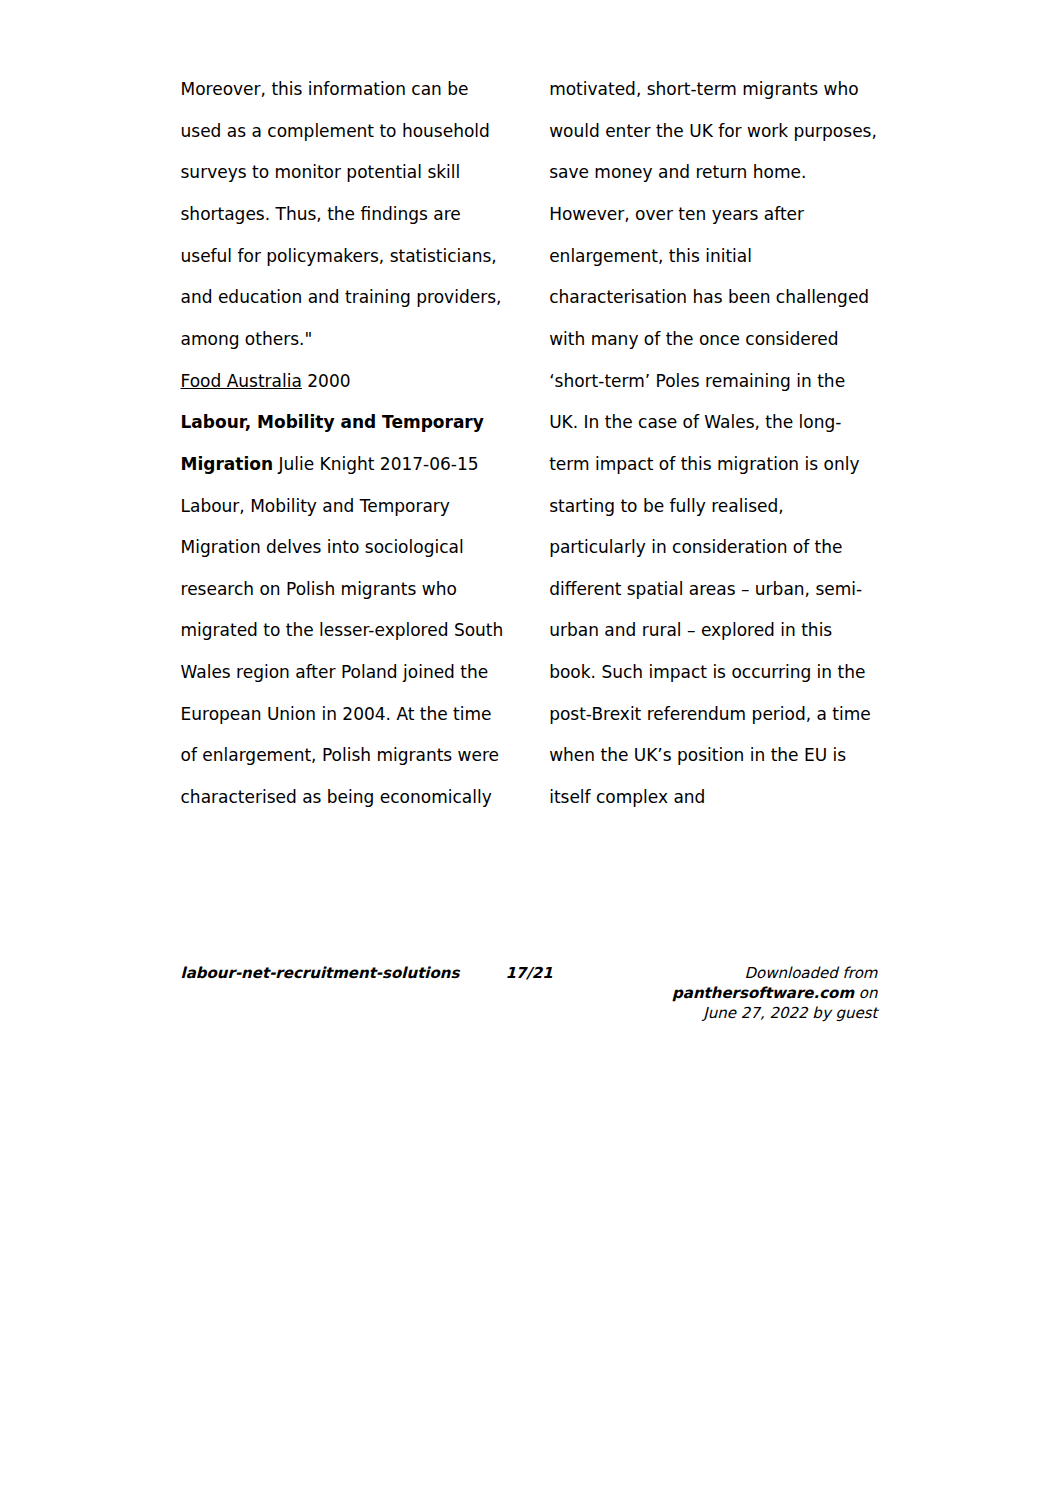Moreover, this information can be used as a complement to household surveys to monitor potential skill shortages. Thus, the findings are useful for policymakers, statisticians, and education and training providers, among others."
Food Australia 2000
Labour, Mobility and Temporary Migration Julie Knight 2017-06-15 Labour, Mobility and Temporary Migration delves into sociological research on Polish migrants who migrated to the lesser-explored South Wales region after Poland joined the European Union in 2004. At the time of enlargement, Polish migrants were characterised as being economically motivated, short-term migrants who would enter the UK for work purposes, save money and return home. However, over ten years after enlargement, this initial characterisation has been challenged with many of the once considered ‘short-term’ Poles remaining in the UK. In the case of Wales, the long-term impact of this migration is only starting to be fully realised, particularly in consideration of the different spatial areas – urban, semi-urban and rural – explored in this book. Such impact is occurring in the post-Brexit referendum period, a time when the UK’s position in the EU is itself complex and
labour-net-recruitment-solutions
17/21
Downloaded from
panthersoftware.com on
June 27, 2022 by guest